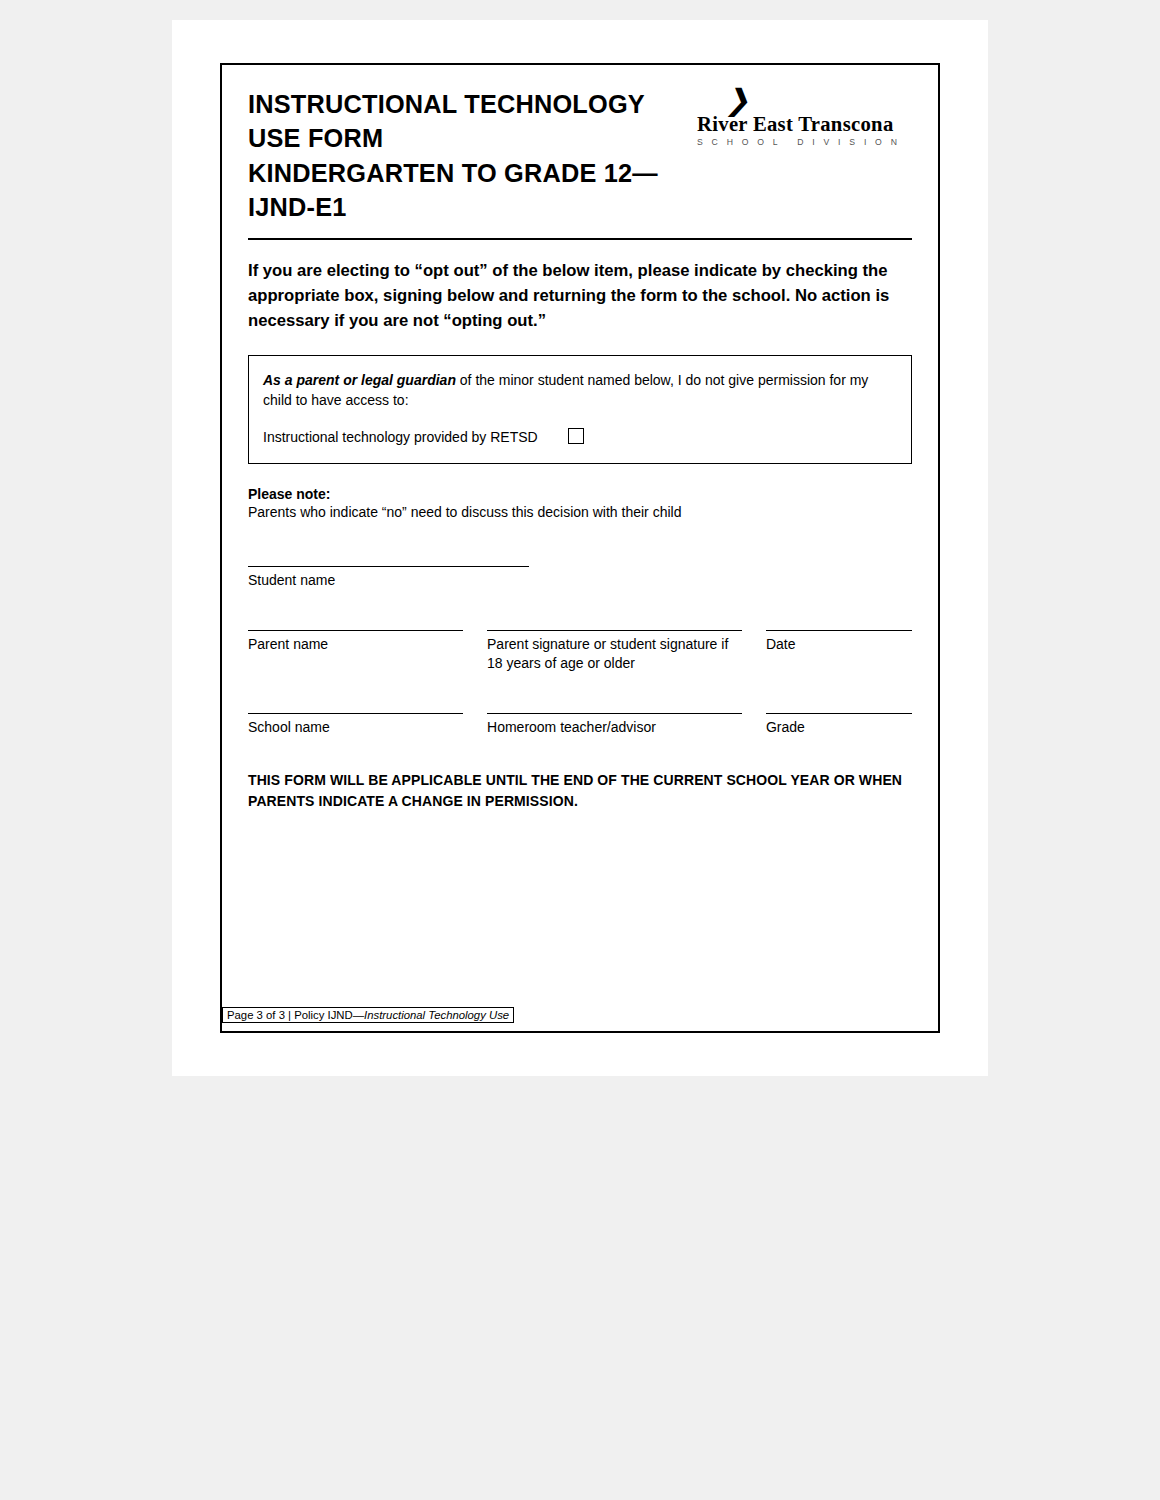INSTRUCTIONAL TECHNOLOGY USE FORM
KINDERGARTEN TO GRADE 12—IJND-E1
❯
River East Transcona
S C H O O L D I V I S I O N
If you are electing to “opt out” of the below item, please indicate by checking the appropriate box, signing below and returning the form to the school. No action is necessary if you are not “opting out.”
As a parent or legal guardian of the minor student named below, I do not give permission for my child to have access to:
Instructional technology provided by RETSD
Please note:
Parents who indicate “no” need to discuss this decision with their child
Student name
Parent name
Parent signature or student signature if
18 years of age or older
Date
School name
Homeroom teacher/advisor
Grade
THIS FORM WILL BE APPLICABLE UNTIL THE END OF THE CURRENT SCHOOL YEAR OR WHEN PARENTS INDICATE A CHANGE IN PERMISSION.
Page 3 of 3 | Policy IJND—Instructional Technology Use